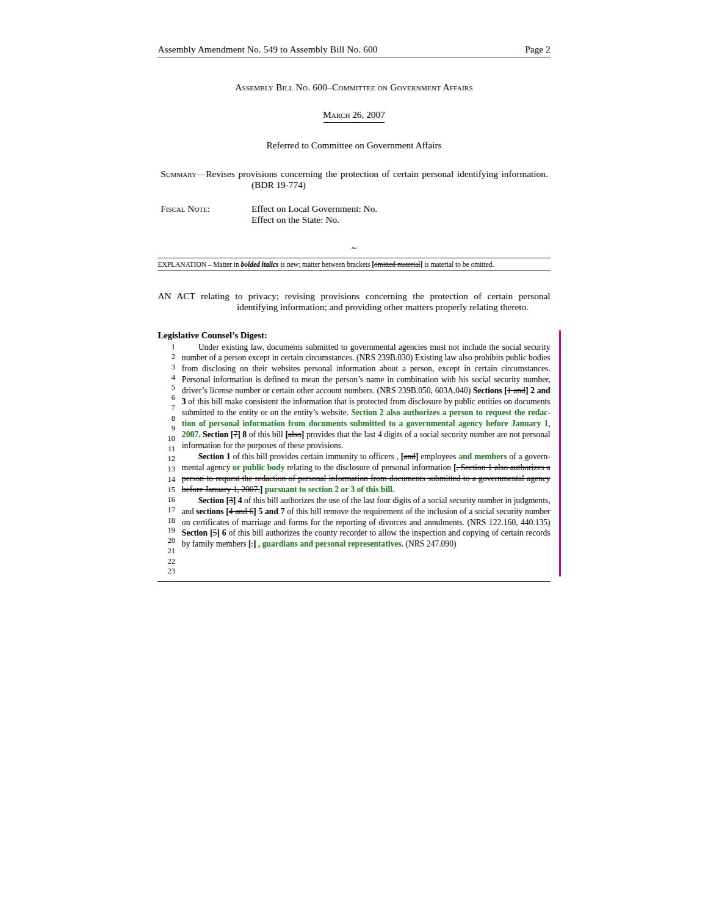Assembly Amendment No. 549 to Assembly Bill No. 600 Page 2
Assembly Bill No. 600–Committee on Government Affairs
March 26, 2007
Referred to Committee on Government Affairs
Summary—Revises provisions concerning the protection of certain personal identifying information. (BDR 19-774)
Fiscal Note: Effect on Local Government: No.
Effect on the State: No.
~
EXPLANATION – Matter in bolded italics is new; matter between brackets [omitted material] is material to be omitted.
AN ACT relating to privacy; revising provisions concerning the protection of certain personal identifying information; and providing other matters properly relating thereto.
Legislative Counsel’s Digest:
1
2
3
4
5
6
7
8
9
10
11
12
13
14
15
16
17
18
19
20
21
22
23
Under existing law, documents submitted to governmental agencies must not include the social security number of a person except in certain circumstances. (NRS 239B.030) Existing law also prohibits public bodies from disclosing on their websites personal information about a person, except in certain circumstances. Personal information is defined to mean the person’s name in combination with his social security number, driver’s license number or certain other account numbers. (NRS 239B.050, 603A.040) Sections [1 and] 2 and 3 of this bill make consistent the information that is protected from disclosure by public entities on documents submitted to the entity or on the entity’s website. Section 2 also authorizes a person to request the redaction of personal information from documents submitted to a governmental agency before January 1, 2007. Section [7] 8 of this bill [also] provides that the last 4 digits of a social security number are not personal information for the purposes of these provisions.
Section 1 of this bill provides certain immunity to officers , [and] employees and members of a governmental agency or public body relating to the disclosure of personal information [. Section 1 also authorizes a person to request the redaction of personal information from documents submitted to a governmental agency before January 1, 2007.] pursuant to section 2 or 3 of this bill.
Section [3] 4 of this bill authorizes the use of the last four digits of a social security number in judgments, and sections [4 and 6] 5 and 7 of this bill remove the requirement of the inclusion of a social security number on certificates of marriage and forms for the reporting of divorces and annulments. (NRS 122.160, 440.135) Section [5] 6 of this bill authorizes the county recorder to allow the inspection and copying of certain records by family members [.] , guardians and personal representatives. (NRS 247.090)